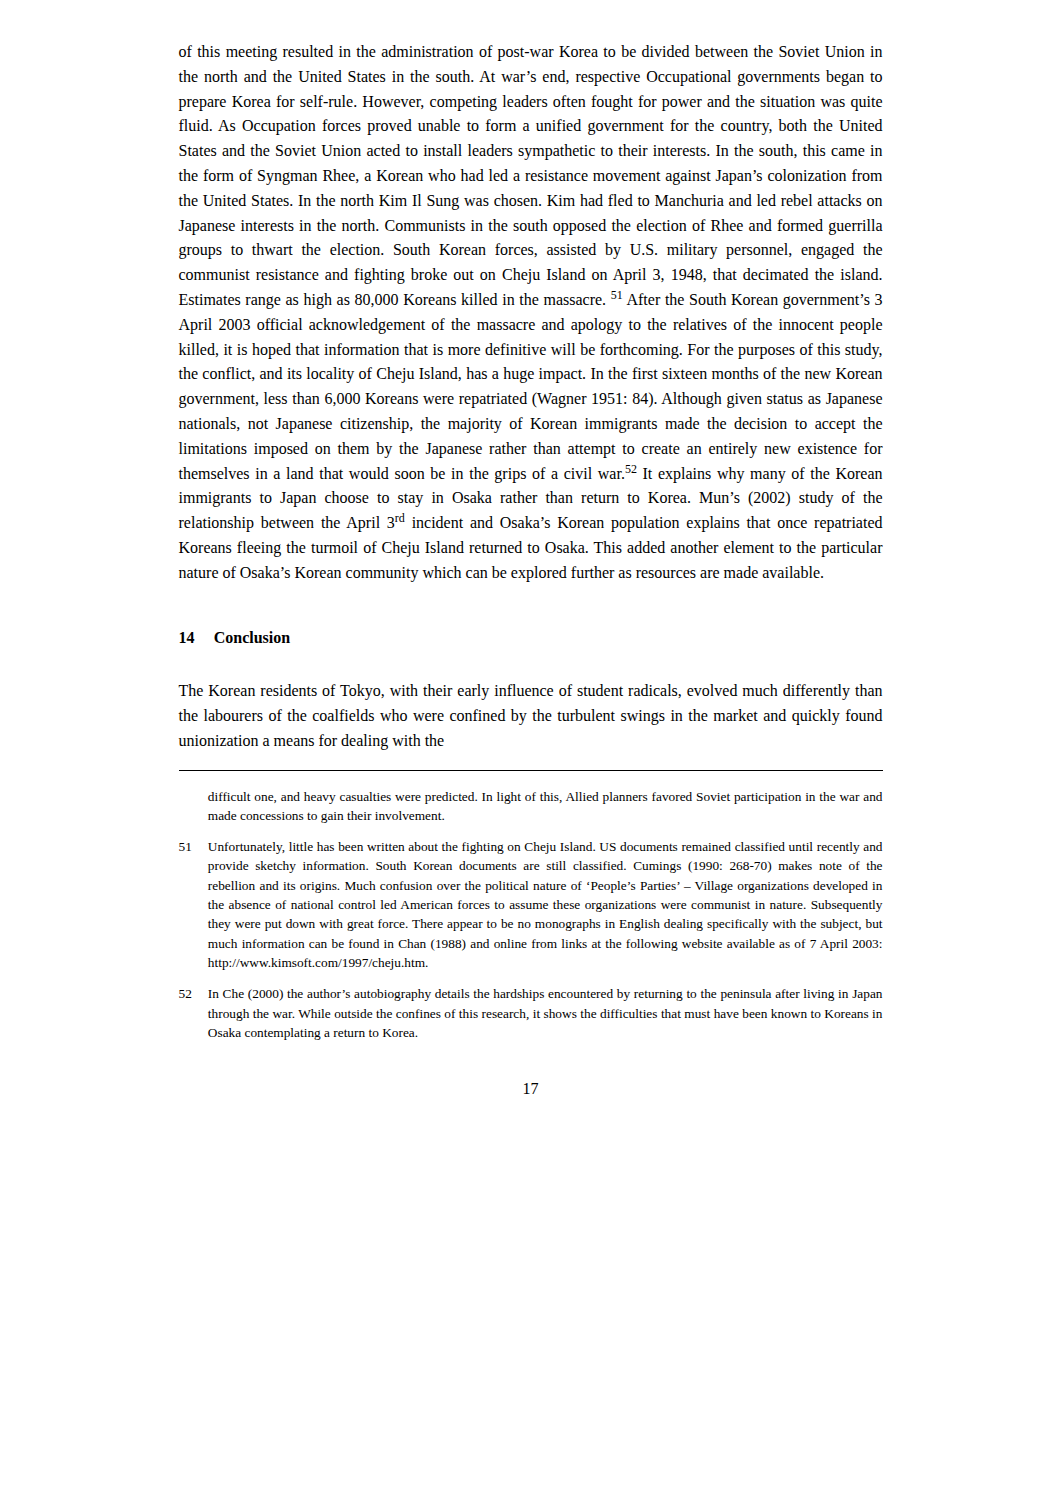of this meeting resulted in the administration of post-war Korea to be divided between the Soviet Union in the north and the United States in the south. At war’s end, respective Occupational governments began to prepare Korea for self-rule. However, competing leaders often fought for power and the situation was quite fluid. As Occupation forces proved unable to form a unified government for the country, both the United States and the Soviet Union acted to install leaders sympathetic to their interests. In the south, this came in the form of Syngman Rhee, a Korean who had led a resistance movement against Japan’s colonization from the United States. In the north Kim Il Sung was chosen. Kim had fled to Manchuria and led rebel attacks on Japanese interests in the north. Communists in the south opposed the election of Rhee and formed guerrilla groups to thwart the election. South Korean forces, assisted by U.S. military personnel, engaged the communist resistance and fighting broke out on Cheju Island on April 3, 1948, that decimated the island. Estimates range as high as 80,000 Koreans killed in the massacre. 51 After the South Korean government’s 3 April 2003 official acknowledgement of the massacre and apology to the relatives of the innocent people killed, it is hoped that information that is more definitive will be forthcoming. For the purposes of this study, the conflict, and its locality of Cheju Island, has a huge impact. In the first sixteen months of the new Korean government, less than 6,000 Koreans were repatriated (Wagner 1951: 84). Although given status as Japanese nationals, not Japanese citizenship, the majority of Korean immigrants made the decision to accept the limitations imposed on them by the Japanese rather than attempt to create an entirely new existence for themselves in a land that would soon be in the grips of a civil war.52 It explains why many of the Korean immigrants to Japan choose to stay in Osaka rather than return to Korea. Mun’s (2002) study of the relationship between the April 3rd incident and Osaka’s Korean population explains that once repatriated Koreans fleeing the turmoil of Cheju Island returned to Osaka. This added another element to the particular nature of Osaka’s Korean community which can be explored further as resources are made available.
14 Conclusion
The Korean residents of Tokyo, with their early influence of student radicals, evolved much differently than the labourers of the coalfields who were confined by the turbulent swings in the market and quickly found unionization a means for dealing with the
difficult one, and heavy casualties were predicted. In light of this, Allied planners favored Soviet participation in the war and made concessions to gain their involvement.
51
Unfortunately, little has been written about the fighting on Cheju Island. US documents remained classified until recently and provide sketchy information. South Korean documents are still classified. Cumings (1990: 268-70) makes note of the rebellion and its origins. Much confusion over the political nature of ‘People’s Parties’ – Village organizations developed in the absence of national control led American forces to assume these organizations were communist in nature. Subsequently they were put down with great force. There appear to be no monographs in English dealing specifically with the subject, but much information can be found in Chan (1988) and online from links at the following website available as of 7 April 2003: http://www.kimsoft.com/1997/cheju.htm.
52
In Che (2000) the author’s autobiography details the hardships encountered by returning to the peninsula after living in Japan through the war. While outside the confines of this research, it shows the difficulties that must have been known to Koreans in Osaka contemplating a return to Korea.
17